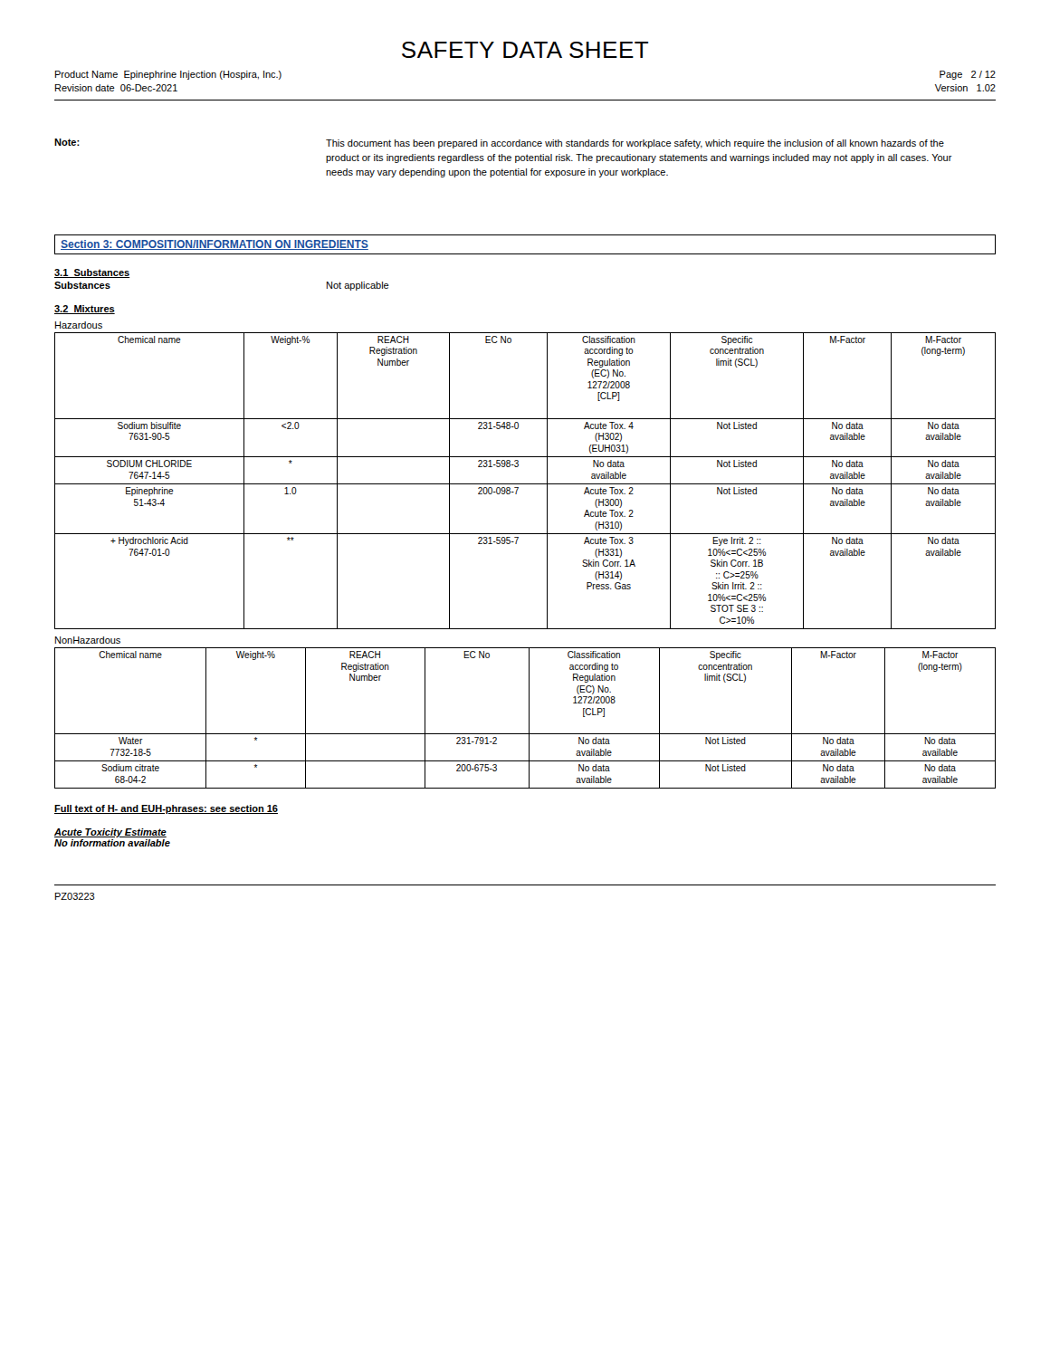SAFETY DATA SHEET
Product Name Epinephrine Injection (Hospira, Inc.)
Revision date 06-Dec-2021
Page 2 / 12
Version 1.02
Note:
This document has been prepared in accordance with standards for workplace safety, which require the inclusion of all known hazards of the product or its ingredients regardless of the potential risk. The precautionary statements and warnings included may not apply in all cases. Your needs may vary depending upon the potential for exposure in your workplace.
Section 3: COMPOSITION/INFORMATION ON INGREDIENTS
3.1 Substances
Substances
Not applicable
3.2 Mixtures
Hazardous
| Chemical name | Weight-% | REACH Registration Number | EC No | Classification according to Regulation (EC) No. 1272/2008 [CLP] | Specific concentration limit (SCL) | M-Factor | M-Factor (long-term) |
| --- | --- | --- | --- | --- | --- | --- | --- |
| Sodium bisulfite 7631-90-5 | <2.0 | | 231-548-0 | Acute Tox. 4 (H302) (EUH031) | Not Listed | No data available | No data available |
| SODIUM CHLORIDE 7647-14-5 | * | | 231-598-3 | No data available | Not Listed | No data available | No data available |
| Epinephrine 51-43-4 | 1.0 | | 200-098-7 | Acute Tox. 2 (H300) Acute Tox. 2 (H310) | Not Listed | No data available | No data available |
| + Hydrochloric Acid 7647-01-0 | ** | | 231-595-7 | Acute Tox. 3 (H331) Skin Corr. 1A (H314) Press. Gas | Eye Irrit. 2 :: 10%<=C<25% Skin Corr. 1B :: C>=25% Skin Irrit. 2 :: 10%<=C<25% STOT SE 3 :: C>=10% | No data available | No data available |
NonHazardous
| Chemical name | Weight-% | REACH Registration Number | EC No | Classification according to Regulation (EC) No. 1272/2008 [CLP] | Specific concentration limit (SCL) | M-Factor | M-Factor (long-term) |
| --- | --- | --- | --- | --- | --- | --- | --- |
| Water 7732-18-5 | * | | 231-791-2 | No data available | Not Listed | No data available | No data available |
| Sodium citrate 68-04-2 | * | | 200-675-3 | No data available | Not Listed | No data available | No data available |
Full text of H- and EUH-phrases: see section 16
Acute Toxicity Estimate
No information available
PZ03223